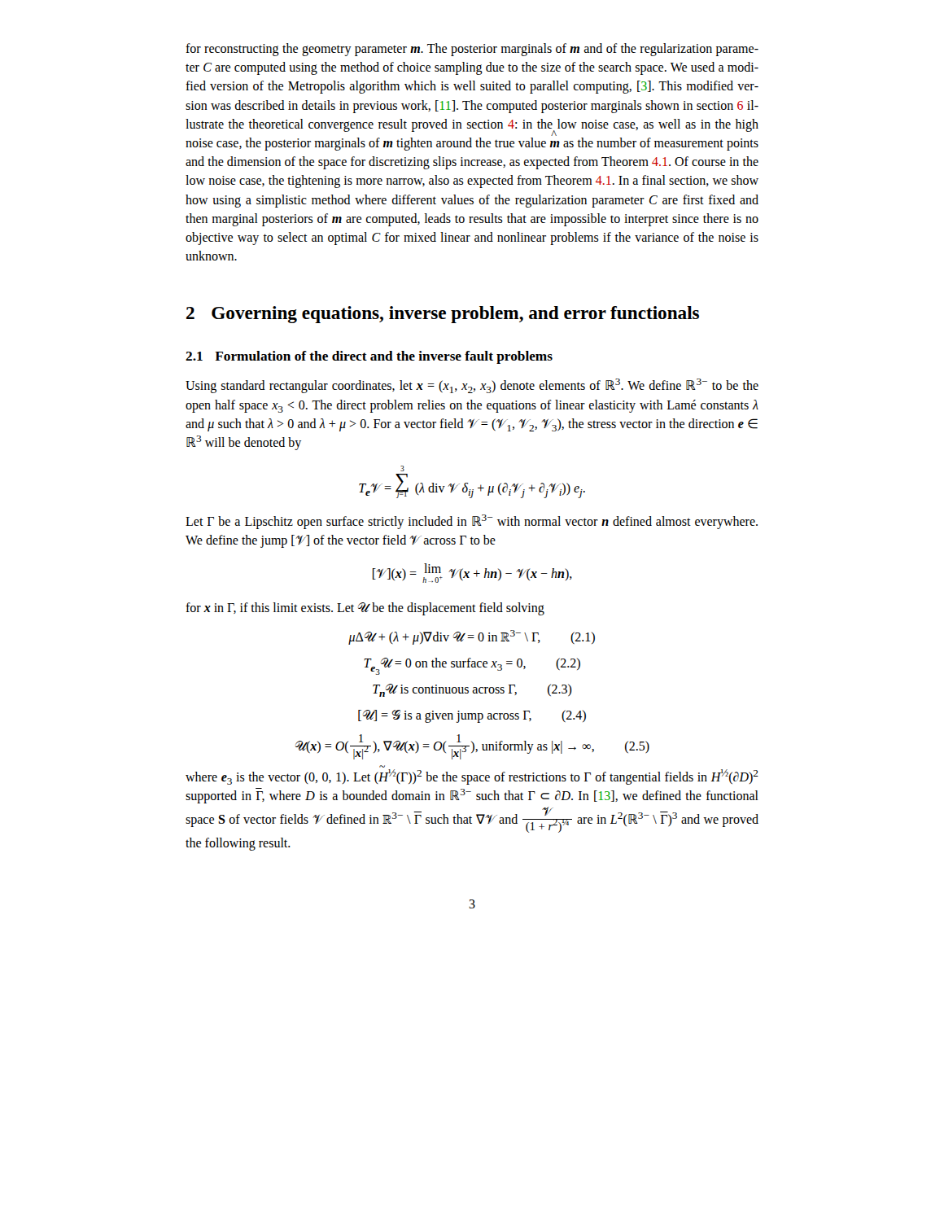for reconstructing the geometry parameter m. The posterior marginals of m and of the regularization parameter C are computed using the method of choice sampling due to the size of the search space. We used a modified version of the Metropolis algorithm which is well suited to parallel computing, [3]. This modified version was described in details in previous work, [11]. The computed posterior marginals shown in section 6 illustrate the theoretical convergence result proved in section 4: in the low noise case, as well as in the high noise case, the posterior marginals of m tighten around the true value m as the number of measurement points and the dimension of the space for discretizing slips increase, as expected from Theorem 4.1. Of course in the low noise case, the tightening is more narrow, also as expected from Theorem 4.1. In a final section, we show how using a simplistic method where different values of the regularization parameter C are first fixed and then marginal posteriors of m are computed, leads to results that are impossible to interpret since there is no objective way to select an optimal C for mixed linear and nonlinear problems if the variance of the noise is unknown.
2 Governing equations, inverse problem, and error functionals
2.1 Formulation of the direct and the inverse fault problems
Using standard rectangular coordinates, let x = (x1, x2, x3) denote elements of ℝ3. We define ℝ3− to be the open half space x3 < 0. The direct problem relies on the equations of linear elasticity with Lamé constants λ and μ such that λ > 0 and λ + μ > 0. For a vector field 𝒱 = (𝒱1, 𝒱2, 𝒱3), the stress vector in the direction e ∈ ℝ3 will be denoted by
Te𝒱 = 3∑j=1 (λ div 𝒱 δij + μ (∂i𝒱j + ∂j𝒱i)) ej.
Let Γ be a Lipschitz open surface strictly included in ℝ3− with normal vector n defined almost everywhere. We define the jump [𝒱] of the vector field 𝒱 across Γ to be
[𝒱](x) = lim h→0+ 𝒱(x + hn) − 𝒱(x − hn),
for x in Γ, if this limit exists. Let 𝒰 be the displacement field solving
μ Δ𝒰 + (λ + μ)∇div 𝒰 = 0 in ℝ3− \ Γ, (2.1)
Te3𝒰 = 0 on the surface x3 = 0, (2.2)
Tn𝒰 is continuous across Γ, (2.3)
[𝒰] = 𝒢 is a given jump across Γ, (2.4)
𝒰(x) = O(1|x|2), ∇𝒰(x) = O(1|x|3), uniformly as |x| → ∞, (2.5)
where e3 is the vector (0, 0, 1). Let (H½(Γ))2 be the space of restrictions to Γ of tangential fields in H½(∂D)2 supported in Γ, where D is a bounded domain in ℝ3− such that Γ ⊂ ∂D. In [13], we defined the functional space S of vector fields 𝒱 defined in ℝ3− \ Γ such that ∇𝒱 and 𝒱(1 + r2)¼ are in L2(ℝ3− \ Γ)3 and we proved the following result.
3